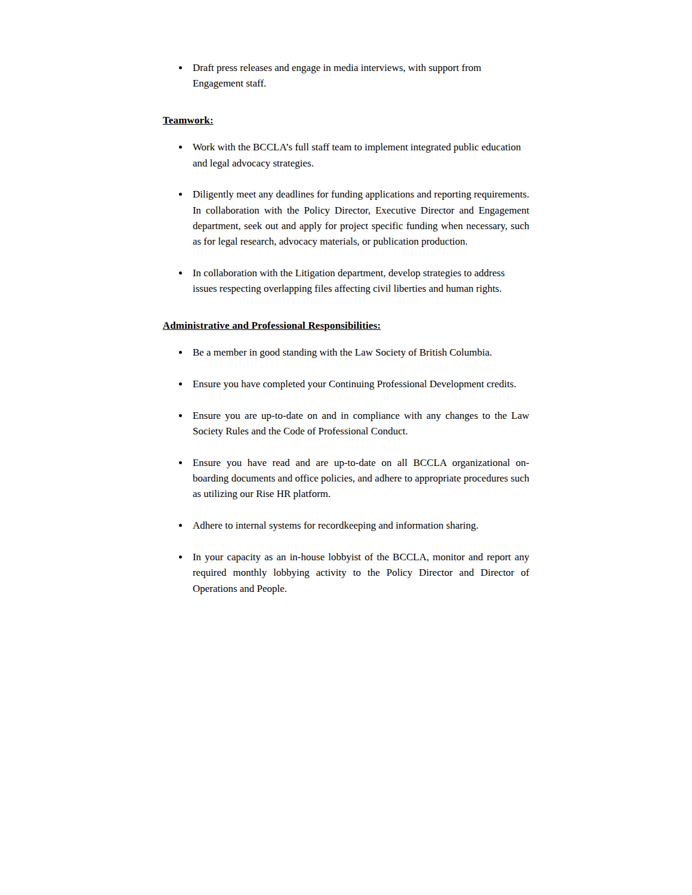Draft press releases and engage in media interviews, with support from Engagement staff.
Teamwork:
Work with the BCCLA’s full staff team to implement integrated public education and legal advocacy strategies.
Diligently meet any deadlines for funding applications and reporting requirements. In collaboration with the Policy Director, Executive Director and Engagement department, seek out and apply for project specific funding when necessary, such as for legal research, advocacy materials, or publication production.
In collaboration with the Litigation department, develop strategies to address issues respecting overlapping files affecting civil liberties and human rights.
Administrative and Professional Responsibilities:
Be a member in good standing with the Law Society of British Columbia.
Ensure you have completed your Continuing Professional Development credits.
Ensure you are up-to-date on and in compliance with any changes to the Law Society Rules and the Code of Professional Conduct.
Ensure you have read and are up-to-date on all BCCLA organizational on-boarding documents and office policies, and adhere to appropriate procedures such as utilizing our Rise HR platform.
Adhere to internal systems for recordkeeping and information sharing.
In your capacity as an in-house lobbyist of the BCCLA, monitor and report any required monthly lobbying activity to the Policy Director and Director of Operations and People.